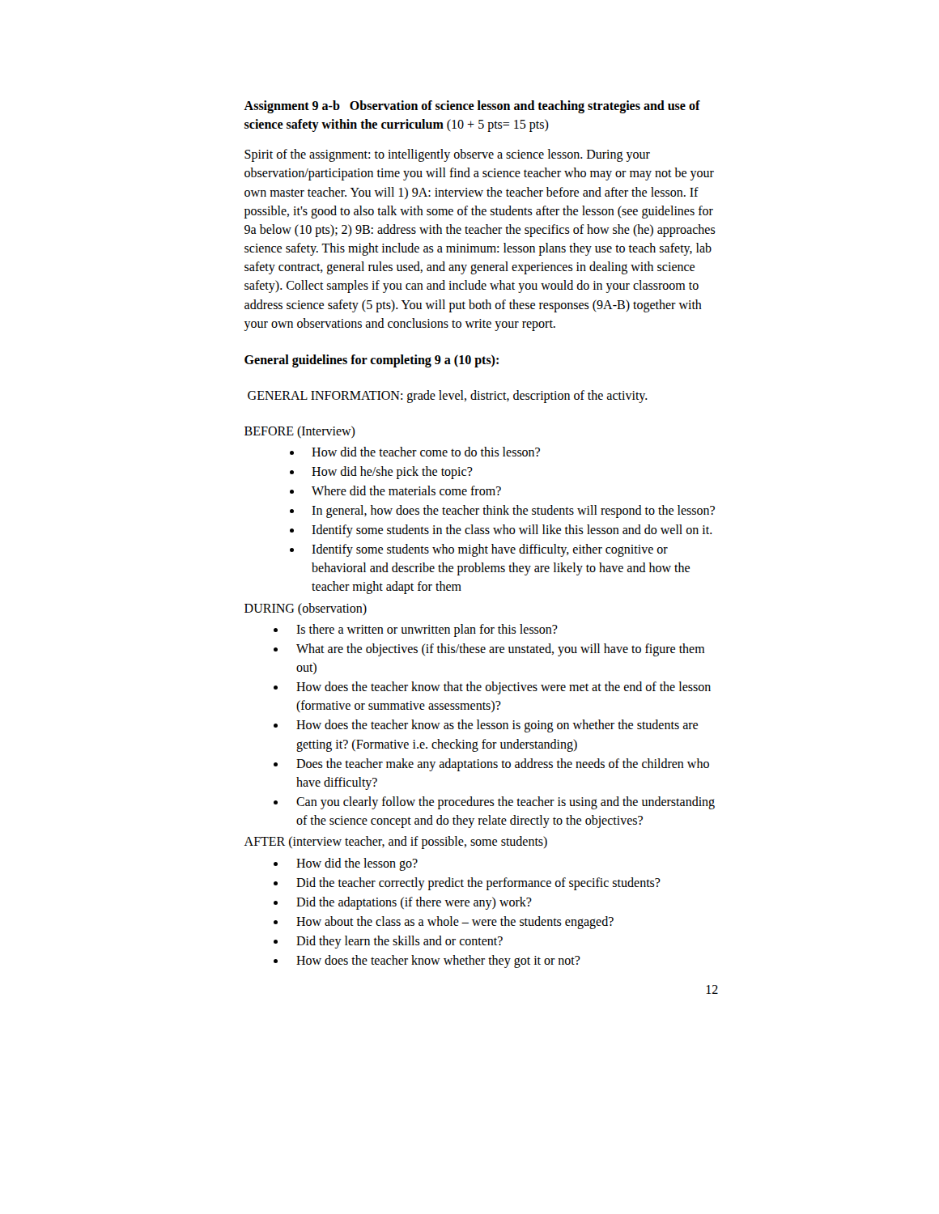Assignment 9 a-b Observation of science lesson and teaching strategies and use of science safety within the curriculum
(10 + 5 pts= 15 pts)
Spirit of the assignment: to intelligently observe a science lesson. During your observation/participation time you will find a science teacher who may or may not be your own master teacher. You will 1) 9A: interview the teacher before and after the lesson. If possible, it's good to also talk with some of the students after the lesson (see guidelines for 9a below (10 pts); 2) 9B: address with the teacher the specifics of how she (he) approaches science safety. This might include as a minimum: lesson plans they use to teach safety, lab safety contract, general rules used, and any general experiences in dealing with science safety). Collect samples if you can and include what you would do in your classroom to address science safety (5 pts). You will put both of these responses (9A-B) together with your own observations and conclusions to write your report.
General guidelines for completing 9 a (10 pts):
GENERAL INFORMATION: grade level, district, description of the activity.
BEFORE (Interview)
How did the teacher come to do this lesson?
How did he/she pick the topic?
Where did the materials come from?
In general, how does the teacher think the students will respond to the lesson?
Identify some students in the class who will like this lesson and do well on it.
Identify some students who might have difficulty, either cognitive or behavioral and describe the problems they are likely to have and how the teacher might adapt for them
DURING (observation)
Is there a written or unwritten plan for this lesson?
What are the objectives (if this/these are unstated, you will have to figure them out)
How does the teacher know that the objectives were met at the end of the lesson (formative or summative assessments)?
How does the teacher know as the lesson is going on whether the students are getting it? (Formative i.e. checking for understanding)
Does the teacher make any adaptations to address the needs of the children who have difficulty?
Can you clearly follow the procedures the teacher is using and the understanding of the science concept and do they relate directly to the objectives?
AFTER (interview teacher, and if possible, some students)
How did the lesson go?
Did the teacher correctly predict the performance of specific students?
Did the adaptations (if there were any) work?
How about the class as a whole – were the students engaged?
Did they learn the skills and or content?
How does the teacher know whether they got it or not?
12